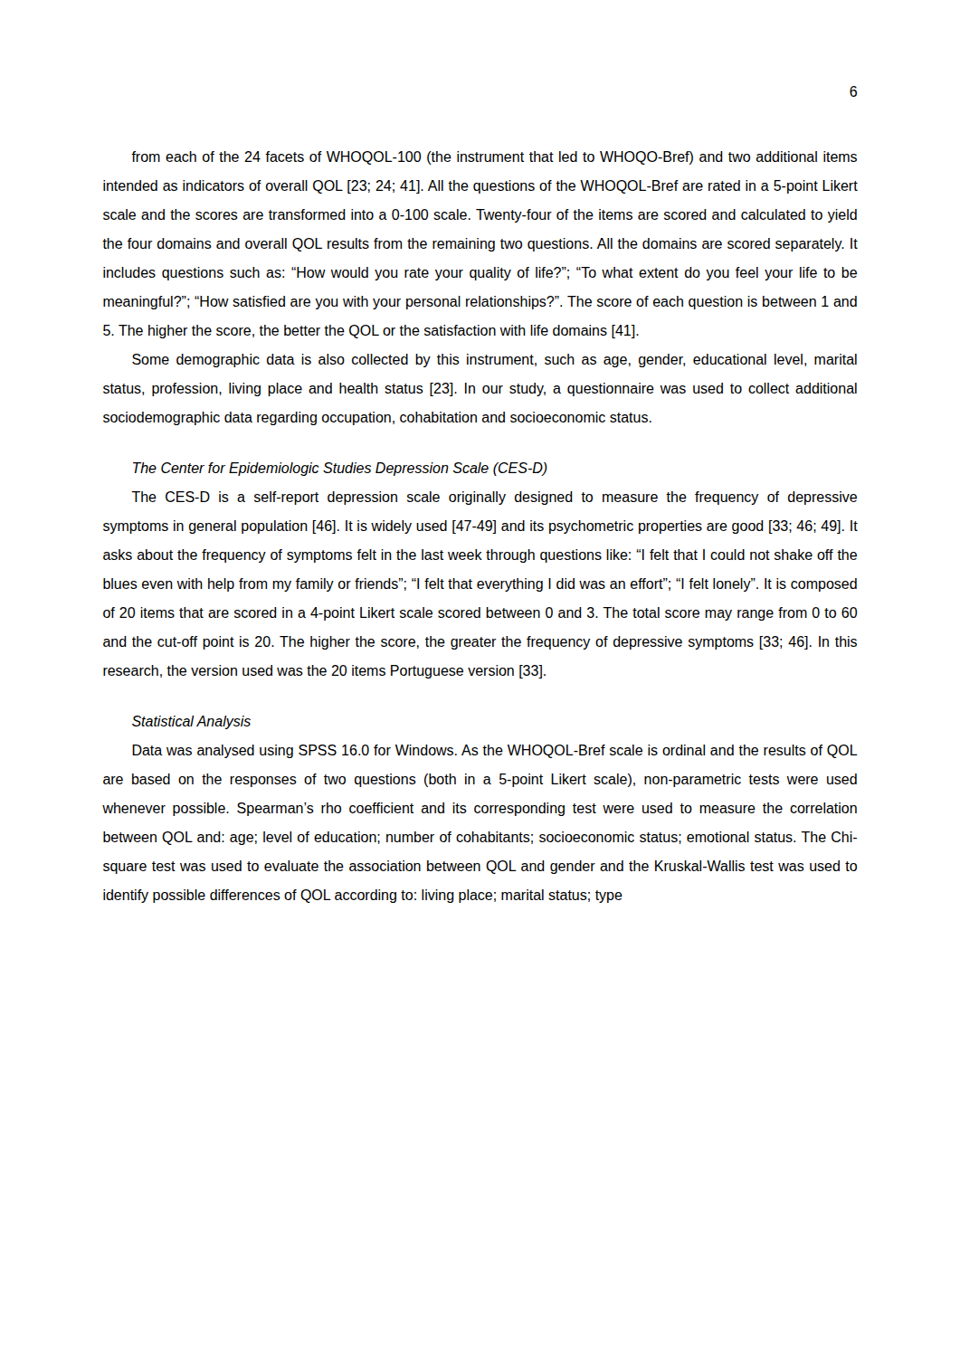6
from each of the 24 facets of WHOQOL-100 (the instrument that led to WHOQO-Bref) and two additional items intended as indicators of overall QOL [23; 24; 41]. All the questions of the WHOQOL-Bref are rated in a 5-point Likert scale and the scores are transformed into a 0-100 scale. Twenty-four of the items are scored and calculated to yield the four domains and overall QOL results from the remaining two questions. All the domains are scored separately. It includes questions such as: “How would you rate your quality of life?”; “To what extent do you feel your life to be meaningful?”; “How satisfied are you with your personal relationships?”. The score of each question is between 1 and 5. The higher the score, the better the QOL or the satisfaction with life domains [41].
Some demographic data is also collected by this instrument, such as age, gender, educational level, marital status, profession, living place and health status [23]. In our study, a questionnaire was used to collect additional sociodemographic data regarding occupation, cohabitation and socioeconomic status.
The Center for Epidemiologic Studies Depression Scale (CES-D)
The CES-D is a self-report depression scale originally designed to measure the frequency of depressive symptoms in general population [46]. It is widely used [47-49] and its psychometric properties are good [33; 46; 49]. It asks about the frequency of symptoms felt in the last week through questions like: “I felt that I could not shake off the blues even with help from my family or friends”; “I felt that everything I did was an effort”; “I felt lonely”. It is composed of 20 items that are scored in a 4-point Likert scale scored between 0 and 3. The total score may range from 0 to 60 and the cut-off point is 20. The higher the score, the greater the frequency of depressive symptoms [33; 46]. In this research, the version used was the 20 items Portuguese version [33].
Statistical Analysis
Data was analysed using SPSS 16.0 for Windows. As the WHOQOL-Bref scale is ordinal and the results of QOL are based on the responses of two questions (both in a 5-point Likert scale), non-parametric tests were used whenever possible. Spearman’s rho coefficient and its corresponding test were used to measure the correlation between QOL and: age; level of education; number of cohabitants; socioeconomic status; emotional status. The Chi-square test was used to evaluate the association between QOL and gender and the Kruskal-Wallis test was used to identify possible differences of QOL according to: living place; marital status; type